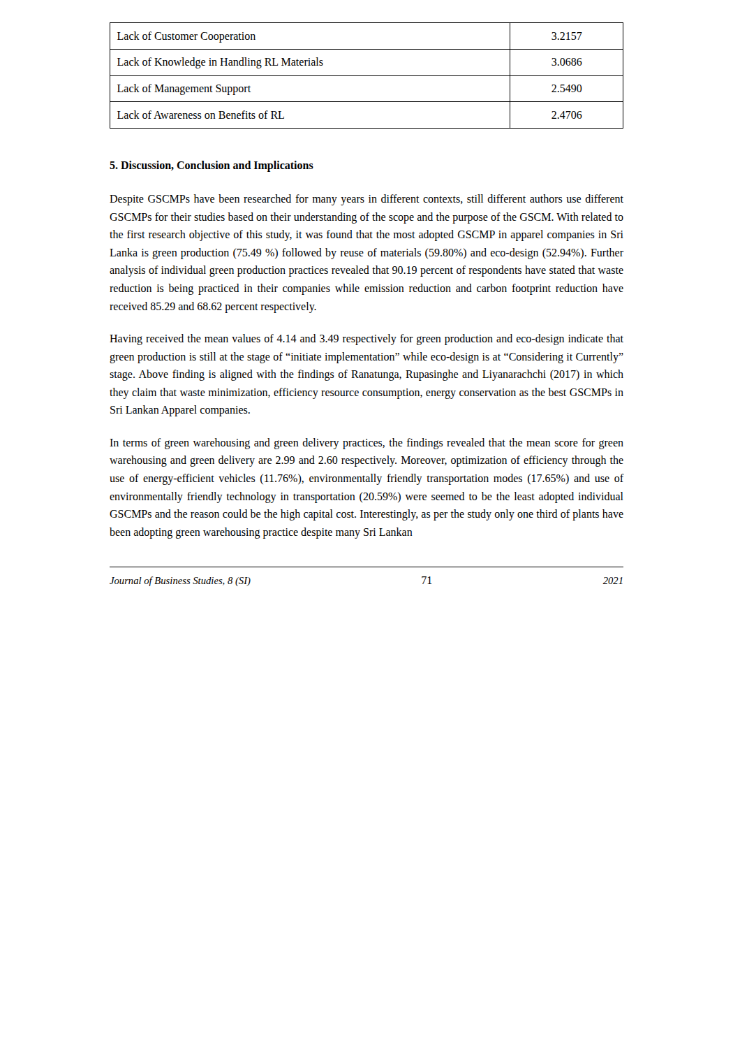| Lack of Customer Cooperation | 3.2157 |
| Lack of Knowledge in Handling RL Materials | 3.0686 |
| Lack of Management Support | 2.5490 |
| Lack of Awareness on Benefits of RL | 2.4706 |
5. Discussion, Conclusion and Implications
Despite GSCMPs have been researched for many years in different contexts, still different authors use different GSCMPs for their studies based on their understanding of the scope and the purpose of the GSCM. With related to the first research objective of this study, it was found that the most adopted GSCMP in apparel companies in Sri Lanka is green production (75.49 %) followed by reuse of materials (59.80%) and eco-design (52.94%). Further analysis of individual green production practices revealed that 90.19 percent of respondents have stated that waste reduction is being practiced in their companies while emission reduction and carbon footprint reduction have received 85.29 and 68.62 percent respectively.
Having received the mean values of 4.14 and 3.49 respectively for green production and eco-design indicate that green production is still at the stage of “initiate implementation” while eco-design is at “Considering it Currently” stage. Above finding is aligned with the findings of Ranatunga, Rupasinghe and Liyanarachchi (2017) in which they claim that waste minimization, efficiency resource consumption, energy conservation as the best GSCMPs in Sri Lankan Apparel companies.
In terms of green warehousing and green delivery practices, the findings revealed that the mean score for green warehousing and green delivery are 2.99 and 2.60 respectively. Moreover, optimization of efficiency through the use of energy-efficient vehicles (11.76%), environmentally friendly transportation modes (17.65%) and use of environmentally friendly technology in transportation (20.59%) were seemed to be the least adopted individual GSCMPs and the reason could be the high capital cost. Interestingly, as per the study only one third of plants have been adopting green warehousing practice despite many Sri Lankan
Journal of Business Studies, 8 (SI) 71 2021